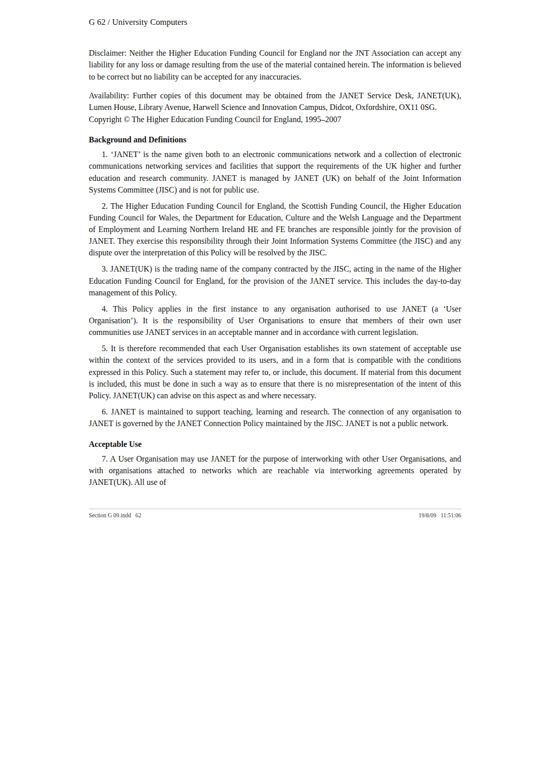G 62 / University Computers
Disclaimer: Neither the Higher Education Funding Council for England nor the JNT Association can accept any liability for any loss or damage resulting from the use of the material contained herein. The information is believed to be correct but no liability can be accepted for any inaccuracies.
Availability: Further copies of this document may be obtained from the JANET Service Desk, JANET(UK), Lumen House, Library Avenue, Harwell Science and Innovation Campus, Didcot, Oxfordshire, OX11 0SG.
Copyright © The Higher Education Funding Council for England, 1995–2007
Background and Definitions
1. ‘JANET’ is the name given both to an electronic communications network and a collection of electronic communications networking services and facilities that support the requirements of the UK higher and further education and research community. JANET is managed by JANET (UK) on behalf of the Joint Information Systems Committee (JISC) and is not for public use.
2. The Higher Education Funding Council for England, the Scottish Funding Council, the Higher Education Funding Council for Wales, the Department for Education, Culture and the Welsh Language and the Department of Employment and Learning Northern Ireland HE and FE branches are responsible jointly for the provision of JANET. They exercise this responsibility through their Joint Information Systems Committee (the JISC) and any dispute over the interpretation of this Policy will be resolved by the JISC.
3. JANET(UK) is the trading name of the company contracted by the JISC, acting in the name of the Higher Education Funding Council for England, for the provision of the JANET service. This includes the day-to-day management of this Policy.
4. This Policy applies in the first instance to any organisation authorised to use JANET (a ‘User Organisation’). It is the responsibility of User Organisations to ensure that members of their own user communities use JANET services in an acceptable manner and in accordance with current legislation.
5. It is therefore recommended that each User Organisation establishes its own statement of acceptable use within the context of the services provided to its users, and in a form that is compatible with the conditions expressed in this Policy. Such a statement may refer to, or include, this document. If material from this document is included, this must be done in such a way as to ensure that there is no misrepresentation of the intent of this Policy. JANET(UK) can advise on this aspect as and where necessary.
6. JANET is maintained to support teaching, learning and research. The connection of any organisation to JANET is governed by the JANET Connection Policy maintained by the JISC. JANET is not a public network.
Acceptable Use
7. A User Organisation may use JANET for the purpose of interworking with other User Organisations, and with organisations attached to networks which are reachable via interworking agreements operated by JANET(UK). All use of
Section G 09.indd 62 19/8/09 11:51:06